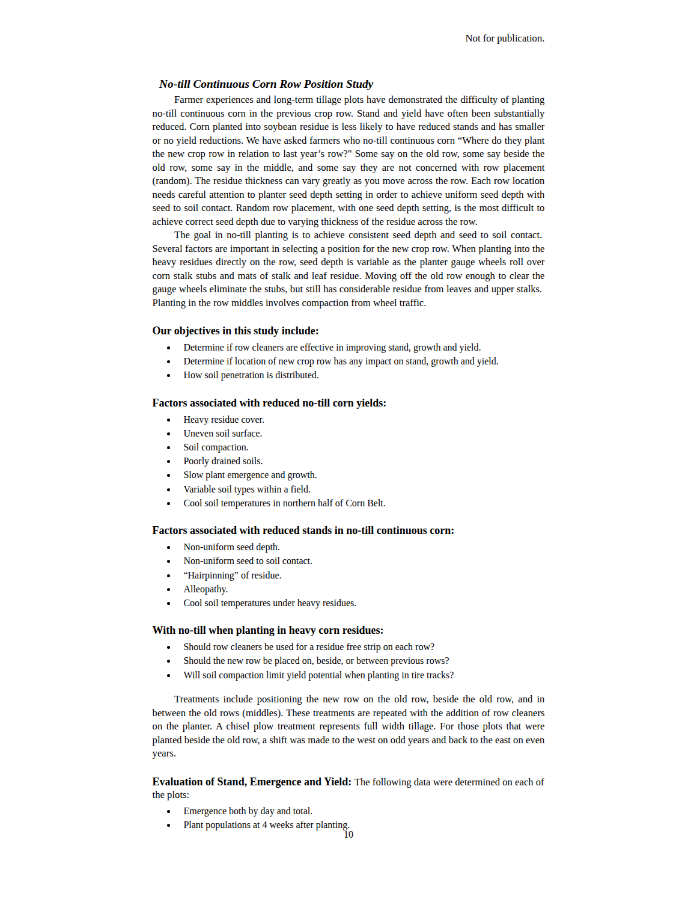Not for publication.
No-till Continuous Corn Row Position Study
Farmer experiences and long-term tillage plots have demonstrated the difficulty of planting no-till continuous corn in the previous crop row. Stand and yield have often been substantially reduced. Corn planted into soybean residue is less likely to have reduced stands and has smaller or no yield reductions. We have asked farmers who no-till continuous corn “Where do they plant the new crop row in relation to last year’s row?" Some say on the old row, some say beside the old row, some say in the middle, and some say they are not concerned with row placement (random). The residue thickness can vary greatly as you move across the row. Each row location needs careful attention to planter seed depth setting in order to achieve uniform seed depth with seed to soil contact. Random row placement, with one seed depth setting, is the most difficult to achieve correct seed depth due to varying thickness of the residue across the row.
The goal in no-till planting is to achieve consistent seed depth and seed to soil contact. Several factors are important in selecting a position for the new crop row. When planting into the heavy residues directly on the row, seed depth is variable as the planter gauge wheels roll over corn stalk stubs and mats of stalk and leaf residue. Moving off the old row enough to clear the gauge wheels eliminate the stubs, but still has considerable residue from leaves and upper stalks. Planting in the row middles involves compaction from wheel traffic.
Our objectives in this study include:
Determine if row cleaners are effective in improving stand, growth and yield.
Determine if location of new crop row has any impact on stand, growth and yield.
How soil penetration is distributed.
Factors associated with reduced no-till corn yields:
Heavy residue cover.
Uneven soil surface.
Soil compaction.
Poorly drained soils.
Slow plant emergence and growth.
Variable soil types within a field.
Cool soil temperatures in northern half of Corn Belt.
Factors associated with reduced stands in no-till continuous corn:
Non-uniform seed depth.
Non-uniform seed to soil contact.
“Hairpinning” of residue.
Alleopathy.
Cool soil temperatures under heavy residues.
With no-till when planting in heavy corn residues:
Should row cleaners be used for a residue free strip on each row?
Should the new row be placed on, beside, or between previous rows?
Will soil compaction limit yield potential when planting in tire tracks?
Treatments include positioning the new row on the old row, beside the old row, and in between the old rows (middles). These treatments are repeated with the addition of row cleaners on the planter. A chisel plow treatment represents full width tillage. For those plots that were planted beside the old row, a shift was made to the west on odd years and back to the east on even years.
Evaluation of Stand, Emergence and Yield: The following data were determined on each of the plots:
Emergence both by day and total.
Plant populations at 4 weeks after planting.
10